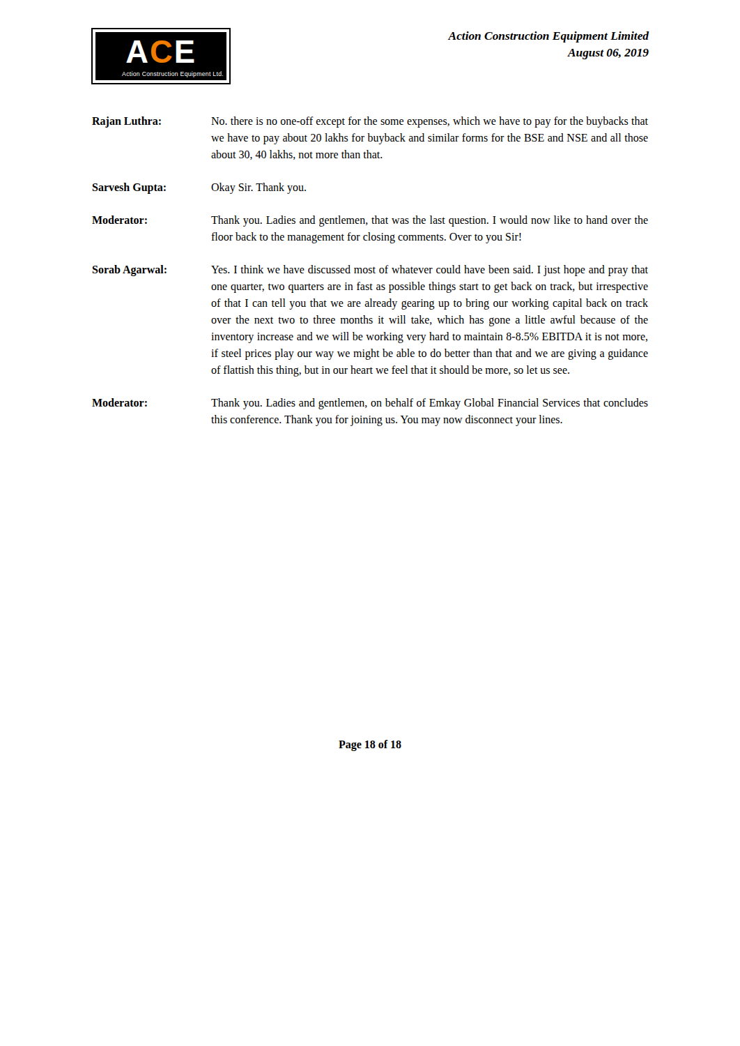ACE
Action Construction Equipment Ltd.
Action Construction Equipment Limited
August 06, 2019
| Rajan Luthra: | No. there is no one-off except for the some expenses, which we have to pay for the buybacks that we have to pay about 20 lakhs for buyback and similar forms for the BSE and NSE and all those about 30, 40 lakhs, not more than that. |
| Sarvesh Gupta: | Okay Sir. Thank you. |
| Moderator: | Thank you. Ladies and gentlemen, that was the last question. I would now like to hand over the floor back to the management for closing comments. Over to you Sir! |
| Sorab Agarwal: | Yes. I think we have discussed most of whatever could have been said. I just hope and pray that one quarter, two quarters are in fast as possible things start to get back on track, but irrespective of that I can tell you that we are already gearing up to bring our working capital back on track over the next two to three months it will take, which has gone a little awful because of the inventory increase and we will be working very hard to maintain 8-8.5% EBITDA it is not more, if steel prices play our way we might be able to do better than that and we are giving a guidance of flattish this thing, but in our heart we feel that it should be more, so let us see. |
| Moderator: | Thank you. Ladies and gentlemen, on behalf of Emkay Global Financial Services that concludes this conference. Thank you for joining us. You may now disconnect your lines. |
Page 18 of 18